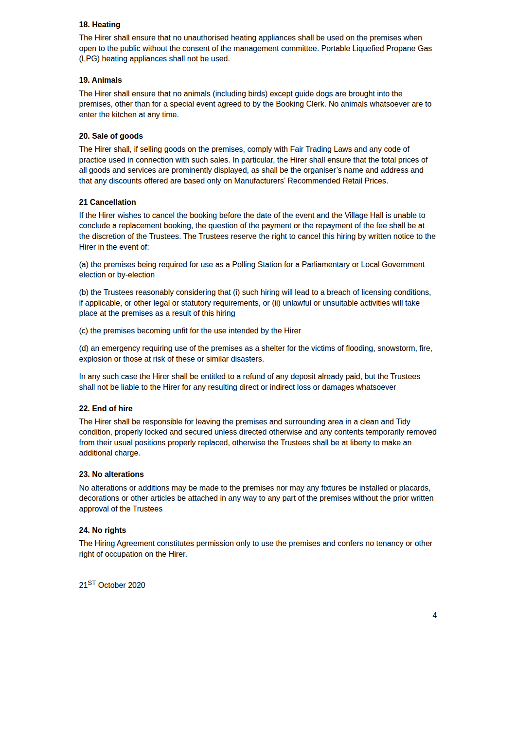18. Heating
The Hirer shall ensure that no unauthorised heating appliances shall be used on the premises when open to the public without the consent of the management committee. Portable Liquefied Propane Gas (LPG) heating appliances shall not be used.
19. Animals
The Hirer shall ensure that no animals (including birds) except guide dogs are brought into the premises, other than for a special event agreed to by the Booking Clerk. No animals whatsoever are to enter the kitchen at any time.
20. Sale of goods
The Hirer shall, if selling goods on the premises, comply with Fair Trading Laws and any code of practice used in connection with such sales. In particular, the Hirer shall ensure that the total prices of all goods and services are prominently displayed, as shall be the organiser’s name and address and that any discounts offered are based only on Manufacturers’ Recommended Retail Prices.
21 Cancellation
If the Hirer wishes to cancel the booking before the date of the event and the Village Hall is unable to conclude a replacement booking, the question of the payment or the repayment of the fee shall be at the discretion of the Trustees. The Trustees reserve the right to cancel this hiring by written notice to the Hirer in the event of:
(a) the premises being required for use as a Polling Station for a Parliamentary or Local Government election or by-election
(b) the Trustees reasonably considering that (i) such hiring will lead to a breach of licensing conditions, if applicable, or other legal or statutory requirements, or (ii) unlawful or unsuitable activities will take place at the premises as a result of this hiring
(c) the premises becoming unfit for the use intended by the Hirer
(d) an emergency requiring use of the premises as a shelter for the victims of flooding, snowstorm, fire, explosion or those at risk of these or similar disasters.
In any such case the Hirer shall be entitled to a refund of any deposit already paid, but the Trustees shall not be liable to the Hirer for any resulting direct or indirect loss or damages whatsoever
22. End of hire
The Hirer shall be responsible for leaving the premises and surrounding area in a clean and Tidy condition, properly locked and secured unless directed otherwise and any contents temporarily removed from their usual positions properly replaced, otherwise the Trustees shall be at liberty to make an additional charge.
23. No alterations
No alterations or additions may be made to the premises nor may any fixtures be installed or placards, decorations or other articles be attached in any way to any part of the premises without the prior written approval of the Trustees
24. No rights
The Hiring Agreement constitutes permission only to use the premises and confers no tenancy or other right of occupation on the Hirer.
21ST October 2020
4